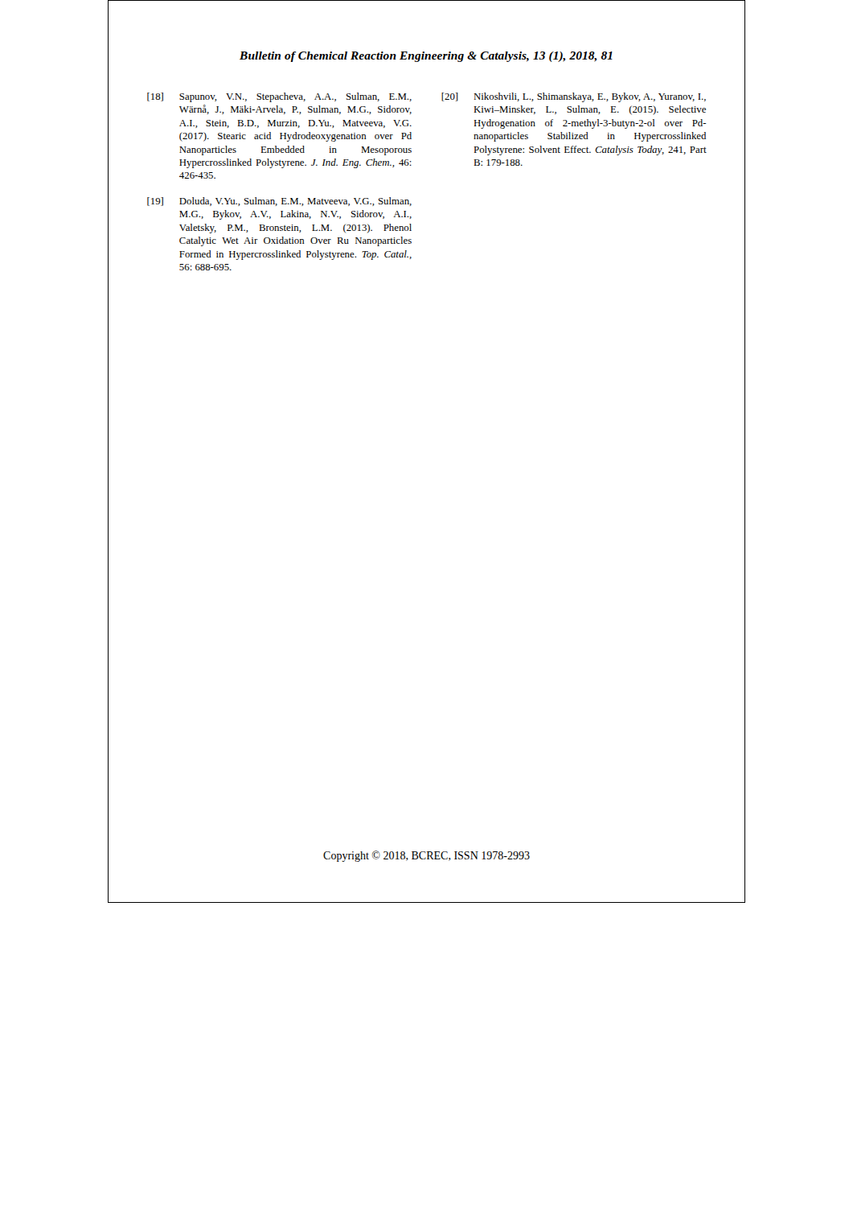Bulletin of Chemical Reaction Engineering & Catalysis, 13 (1), 2018, 81
[18] Sapunov, V.N., Stepacheva, A.A., Sulman, E.M., Wärnå, J., Mäki-Arvela, P., Sulman, M.G., Sidorov, A.I., Stein, B.D., Murzin, D.Yu., Matveeva, V.G. (2017). Stearic acid Hydrodeoxygenation over Pd Nanoparticles Embedded in Mesoporous Hypercrosslinked Polystyrene. J. Ind. Eng. Chem., 46: 426-435.
[19] Doluda, V.Yu., Sulman, E.M., Matveeva, V.G., Sulman, M.G., Bykov, A.V., Lakina, N.V., Sidorov, A.I., Valetsky, P.M., Bronstein, L.M. (2013). Phenol Catalytic Wet Air Oxidation Over Ru Nanoparticles Formed in Hypercrosslinked Polystyrene. Top. Catal., 56: 688-695.
[20] Nikoshvili, L., Shimanskaya, E., Bykov, A., Yuranov, I., Kiwi–Minsker, L., Sulman, E. (2015). Selective Hydrogenation of 2-methyl-3-butyn-2-ol over Pd-nanoparticles Stabilized in Hypercrosslinked Polystyrene: Solvent Effect. Catalysis Today, 241, Part B: 179-188.
Copyright © 2018, BCREC, ISSN 1978-2993